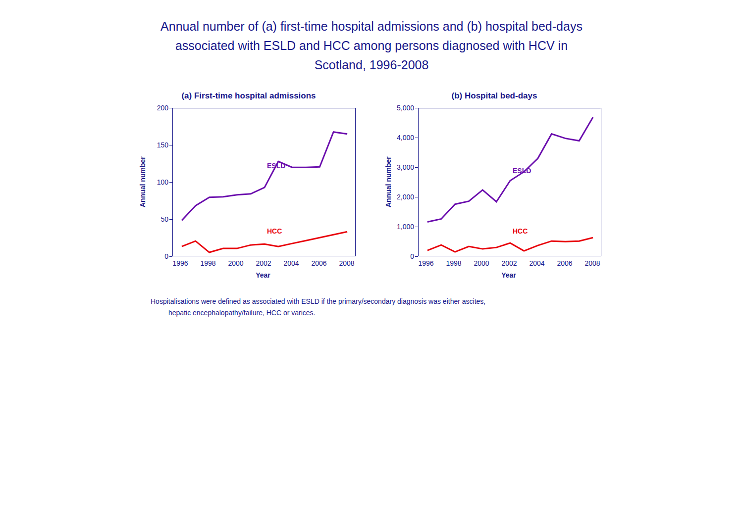Annual number of (a) first-time hospital admissions and (b) hospital bed-days associated with ESLD and HCC among persons diagnosed with HCV in Scotland, 1996-2008
(a) First-time hospital admissions
Annual number
200 150 100 50 0
ESLD HCC
1996 1998 2000 2002 2004 2006 2008
Year
(b) Hospital bed-days
Annual number
5,000 4,000 3,000 2,000 1,000 0
ESLD HCC
1996 1998 2000 2002 2004 2006 2008
Year
Hospitalisations were defined as associated with ESLD if the primary/secondary diagnosis was either ascites, hepatic encephalopathy/failure, HCC or varices.